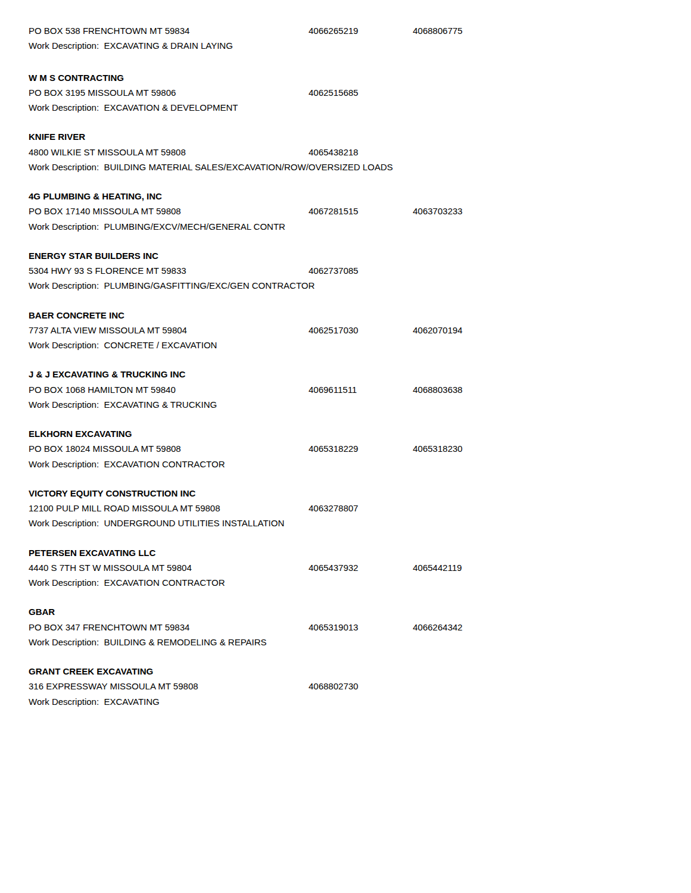PO BOX 538 FRENCHTOWN MT 59834 4066265219 4068806775
Work Description: EXCAVATING & DRAIN LAYING
W M S CONTRACTING
PO BOX 3195 MISSOULA MT 59806 4062515685
Work Description: EXCAVATION & DEVELOPMENT
KNIFE RIVER
4800 WILKIE ST MISSOULA MT 59808 4065438218
Work Description: BUILDING MATERIAL SALES/EXCAVATION/ROW/OVERSIZED LOADS
4G PLUMBING & HEATING, INC
PO BOX 17140 MISSOULA MT 59808 4067281515 4063703233
Work Description: PLUMBING/EXCV/MECH/GENERAL CONTR
ENERGY STAR BUILDERS INC
5304 HWY 93 S FLORENCE MT 59833 4062737085
Work Description: PLUMBING/GASFITTING/EXC/GEN CONTRACTOR
BAER CONCRETE INC
7737 ALTA VIEW MISSOULA MT 59804 4062517030 4062070194
Work Description: CONCRETE / EXCAVATION
J & J EXCAVATING & TRUCKING INC
PO BOX 1068 HAMILTON MT 59840 4069611511 4068803638
Work Description: EXCAVATING & TRUCKING
ELKHORN EXCAVATING
PO BOX 18024 MISSOULA MT 59808 4065318229 4065318230
Work Description: EXCAVATION CONTRACTOR
VICTORY EQUITY CONSTRUCTION INC
12100 PULP MILL ROAD MISSOULA MT 59808 4063278807
Work Description: UNDERGROUND UTILITIES INSTALLATION
PETERSEN EXCAVATING LLC
4440 S 7TH ST W MISSOULA MT 59804 4065437932 4065442119
Work Description: EXCAVATION CONTRACTOR
GBAR
PO BOX 347 FRENCHTOWN MT 59834 4065319013 4066264342
Work Description: BUILDING & REMODELING & REPAIRS
GRANT CREEK EXCAVATING
316 EXPRESSWAY MISSOULA MT 59808 4068802730
Work Description: EXCAVATING